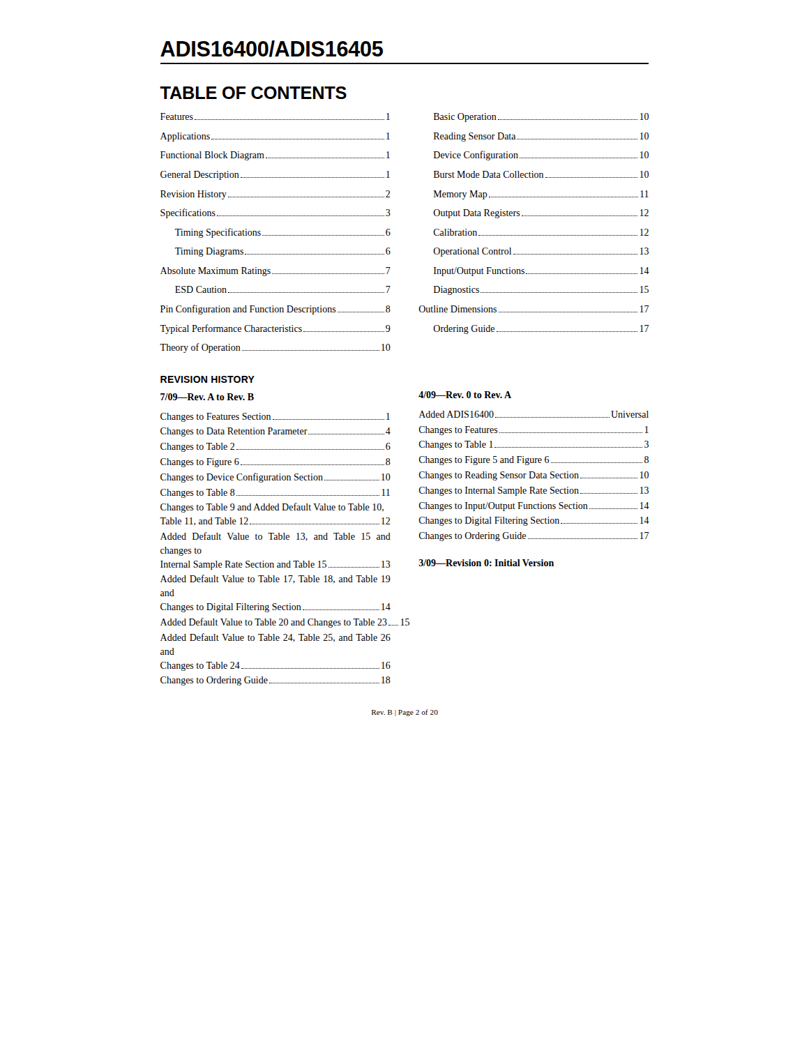ADIS16400/ADIS16405
TABLE OF CONTENTS
Features 1
Applications 1
Functional Block Diagram 1
General Description 1
Revision History 2
Specifications 3
Timing Specifications 6
Timing Diagrams 6
Absolute Maximum Ratings 7
ESD Caution 7
Pin Configuration and Function Descriptions 8
Typical Performance Characteristics 9
Theory of Operation 10
REVISION HISTORY
7/09—Rev. A to Rev. B
Changes to Features Section 1
Changes to Data Retention Parameter 4
Changes to Table 2 6
Changes to Figure 6 8
Changes to Device Configuration Section 10
Changes to Table 8 11
Changes to Table 9 and Added Default Value to Table 10,
Table 11, and Table 12 12
Added Default Value to Table 13, and Table 15 and changes to
Internal Sample Rate Section and Table 15 13
Added Default Value to Table 17, Table 18, and Table 19 and
Changes to Digital Filtering Section 14
Added Default Value to Table 20 and Changes to Table 23 15
Added Default Value to Table 24, Table 25, and Table 26 and
Changes to Table 24 16
Changes to Ordering Guide 18
Basic Operation 10
Reading Sensor Data 10
Device Configuration 10
Burst Mode Data Collection 10
Memory Map 11
Output Data Registers 12
Calibration 12
Operational Control 13
Input/Output Functions 14
Diagnostics 15
Outline Dimensions 17
Ordering Guide 17
4/09—Rev. 0 to Rev. A
Added ADIS16400 Universal
Changes to Features 1
Changes to Table 1 3
Changes to Figure 5 and Figure 6 8
Changes to Reading Sensor Data Section 10
Changes to Internal Sample Rate Section 13
Changes to Input/Output Functions Section 14
Changes to Digital Filtering Section 14
Changes to Ordering Guide 17
3/09—Revision 0: Initial Version
Rev. B | Page 2 of 20